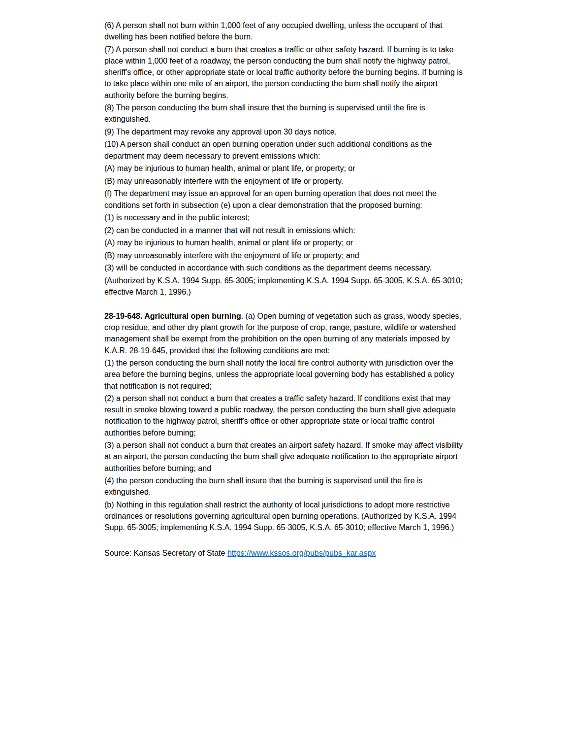(6) A person shall not burn within 1,000 feet of any occupied dwelling, unless the occupant of that dwelling has been notified before the burn.
(7) A person shall not conduct a burn that creates a traffic or other safety hazard. If burning is to take place within 1,000 feet of a roadway, the person conducting the burn shall notify the highway patrol, sheriff's office, or other appropriate state or local traffic authority before the burning begins. If burning is to take place within one mile of an airport, the person conducting the burn shall notify the airport authority before the burning begins.
(8) The person conducting the burn shall insure that the burning is supervised until the fire is extinguished.
(9) The department may revoke any approval upon 30 days notice.
(10) A person shall conduct an open burning operation under such additional conditions as the department may deem necessary to prevent emissions which:
(A) may be injurious to human health, animal or plant life, or property; or
(B) may unreasonably interfere with the enjoyment of life or property.
(f) The department may issue an approval for an open burning operation that does not meet the conditions set forth in subsection (e) upon a clear demonstration that the proposed burning:
(1) is necessary and in the public interest;
(2) can be conducted in a manner that will not result in emissions which:
(A) may be injurious to human health, animal or plant life or property; or
(B) may unreasonably interfere with the enjoyment of life or property; and
(3) will be conducted in accordance with such conditions as the department deems necessary.
(Authorized by K.S.A. 1994 Supp. 65-3005; implementing K.S.A. 1994 Supp. 65-3005, K.S.A. 65-3010; effective March 1, 1996.)
28-19-648. Agricultural open burning. (a) Open burning of vegetation such as grass, woody species, crop residue, and other dry plant growth for the purpose of crop, range, pasture, wildlife or watershed management shall be exempt from the prohibition on the open burning of any materials imposed by K.A.R. 28-19-645, provided that the following conditions are met:
(1) the person conducting the burn shall notify the local fire control authority with jurisdiction over the area before the burning begins, unless the appropriate local governing body has established a policy that notification is not required;
(2) a person shall not conduct a burn that creates a traffic safety hazard. If conditions exist that may result in smoke blowing toward a public roadway, the person conducting the burn shall give adequate notification to the highway patrol, sheriff's office or other appropriate state or local traffic control authorities before burning;
(3) a person shall not conduct a burn that creates an airport safety hazard. If smoke may affect visibility at an airport, the person conducting the burn shall give adequate notification to the appropriate airport authorities before burning; and
(4) the person conducting the burn shall insure that the burning is supervised until the fire is extinguished.
(b) Nothing in this regulation shall restrict the authority of local jurisdictions to adopt more restrictive ordinances or resolutions governing agricultural open burning operations. (Authorized by K.S.A. 1994 Supp. 65-3005; implementing K.S.A. 1994 Supp. 65-3005, K.S.A. 65-3010; effective March 1, 1996.)
Source: Kansas Secretary of State https://www.kssos.org/pubs/pubs_kar.aspx